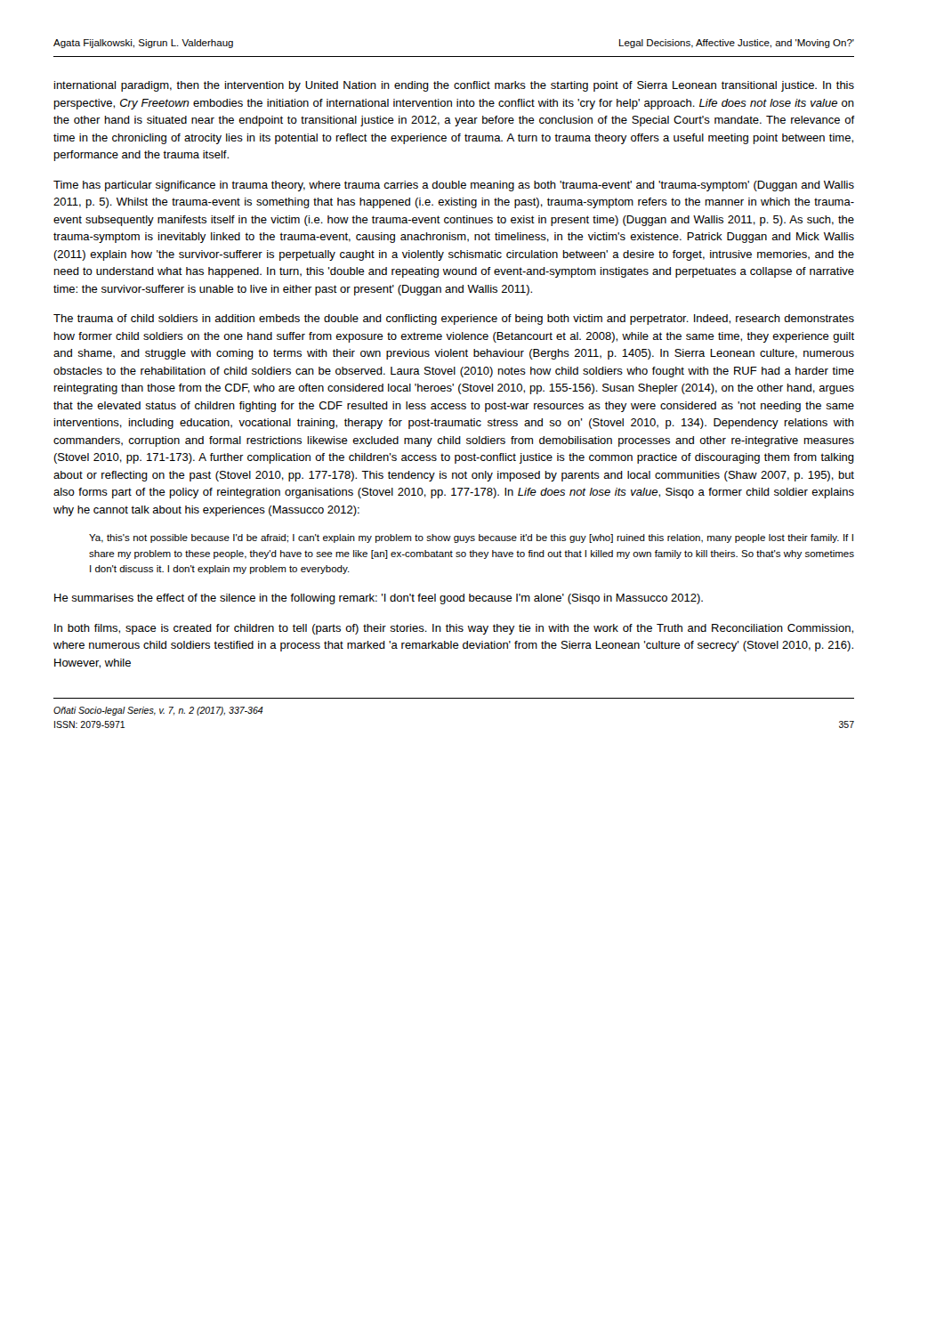Agata Fijalkowski, Sigrun L. Valderhaug
Legal Decisions, Affective Justice, and 'Moving On?'
international paradigm, then the intervention by United Nation in ending the conflict marks the starting point of Sierra Leonean transitional justice. In this perspective, Cry Freetown embodies the initiation of international intervention into the conflict with its 'cry for help' approach. Life does not lose its value on the other hand is situated near the endpoint to transitional justice in 2012, a year before the conclusion of the Special Court's mandate. The relevance of time in the chronicling of atrocity lies in its potential to reflect the experience of trauma. A turn to trauma theory offers a useful meeting point between time, performance and the trauma itself.
Time has particular significance in trauma theory, where trauma carries a double meaning as both 'trauma-event' and 'trauma-symptom' (Duggan and Wallis 2011, p. 5). Whilst the trauma-event is something that has happened (i.e. existing in the past), trauma-symptom refers to the manner in which the trauma-event subsequently manifests itself in the victim (i.e. how the trauma-event continues to exist in present time) (Duggan and Wallis 2011, p. 5). As such, the trauma-symptom is inevitably linked to the trauma-event, causing anachronism, not timeliness, in the victim's existence. Patrick Duggan and Mick Wallis (2011) explain how 'the survivor-sufferer is perpetually caught in a violently schismatic circulation between' a desire to forget, intrusive memories, and the need to understand what has happened. In turn, this 'double and repeating wound of event-and-symptom instigates and perpetuates a collapse of narrative time: the survivor-sufferer is unable to live in either past or present' (Duggan and Wallis 2011).
The trauma of child soldiers in addition embeds the double and conflicting experience of being both victim and perpetrator. Indeed, research demonstrates how former child soldiers on the one hand suffer from exposure to extreme violence (Betancourt et al. 2008), while at the same time, they experience guilt and shame, and struggle with coming to terms with their own previous violent behaviour (Berghs 2011, p. 1405). In Sierra Leonean culture, numerous obstacles to the rehabilitation of child soldiers can be observed. Laura Stovel (2010) notes how child soldiers who fought with the RUF had a harder time reintegrating than those from the CDF, who are often considered local 'heroes' (Stovel 2010, pp. 155-156). Susan Shepler (2014), on the other hand, argues that the elevated status of children fighting for the CDF resulted in less access to post-war resources as they were considered as 'not needing the same interventions, including education, vocational training, therapy for post-traumatic stress and so on' (Stovel 2010, p. 134). Dependency relations with commanders, corruption and formal restrictions likewise excluded many child soldiers from demobilisation processes and other re-integrative measures (Stovel 2010, pp. 171-173). A further complication of the children's access to post-conflict justice is the common practice of discouraging them from talking about or reflecting on the past (Stovel 2010, pp. 177-178). This tendency is not only imposed by parents and local communities (Shaw 2007, p. 195), but also forms part of the policy of reintegration organisations (Stovel 2010, pp. 177-178). In Life does not lose its value, Sisqo a former child soldier explains why he cannot talk about his experiences (Massucco 2012):
Ya, this's not possible because I'd be afraid; I can't explain my problem to show guys because it'd be this guy [who] ruined this relation, many people lost their family. If I share my problem to these people, they'd have to see me like [an] ex-combatant so they have to find out that I killed my own family to kill theirs. So that's why sometimes I don't discuss it. I don't explain my problem to everybody.
He summarises the effect of the silence in the following remark: 'I don't feel good because I'm alone' (Sisqo in Massucco 2012).
In both films, space is created for children to tell (parts of) their stories. In this way they tie in with the work of the Truth and Reconciliation Commission, where numerous child soldiers testified in a process that marked 'a remarkable deviation' from the Sierra Leonean 'culture of secrecy' (Stovel 2010, p. 216). However, while
Oñati Socio-legal Series, v. 7, n. 2 (2017), 337-364
ISSN: 2079-5971
357